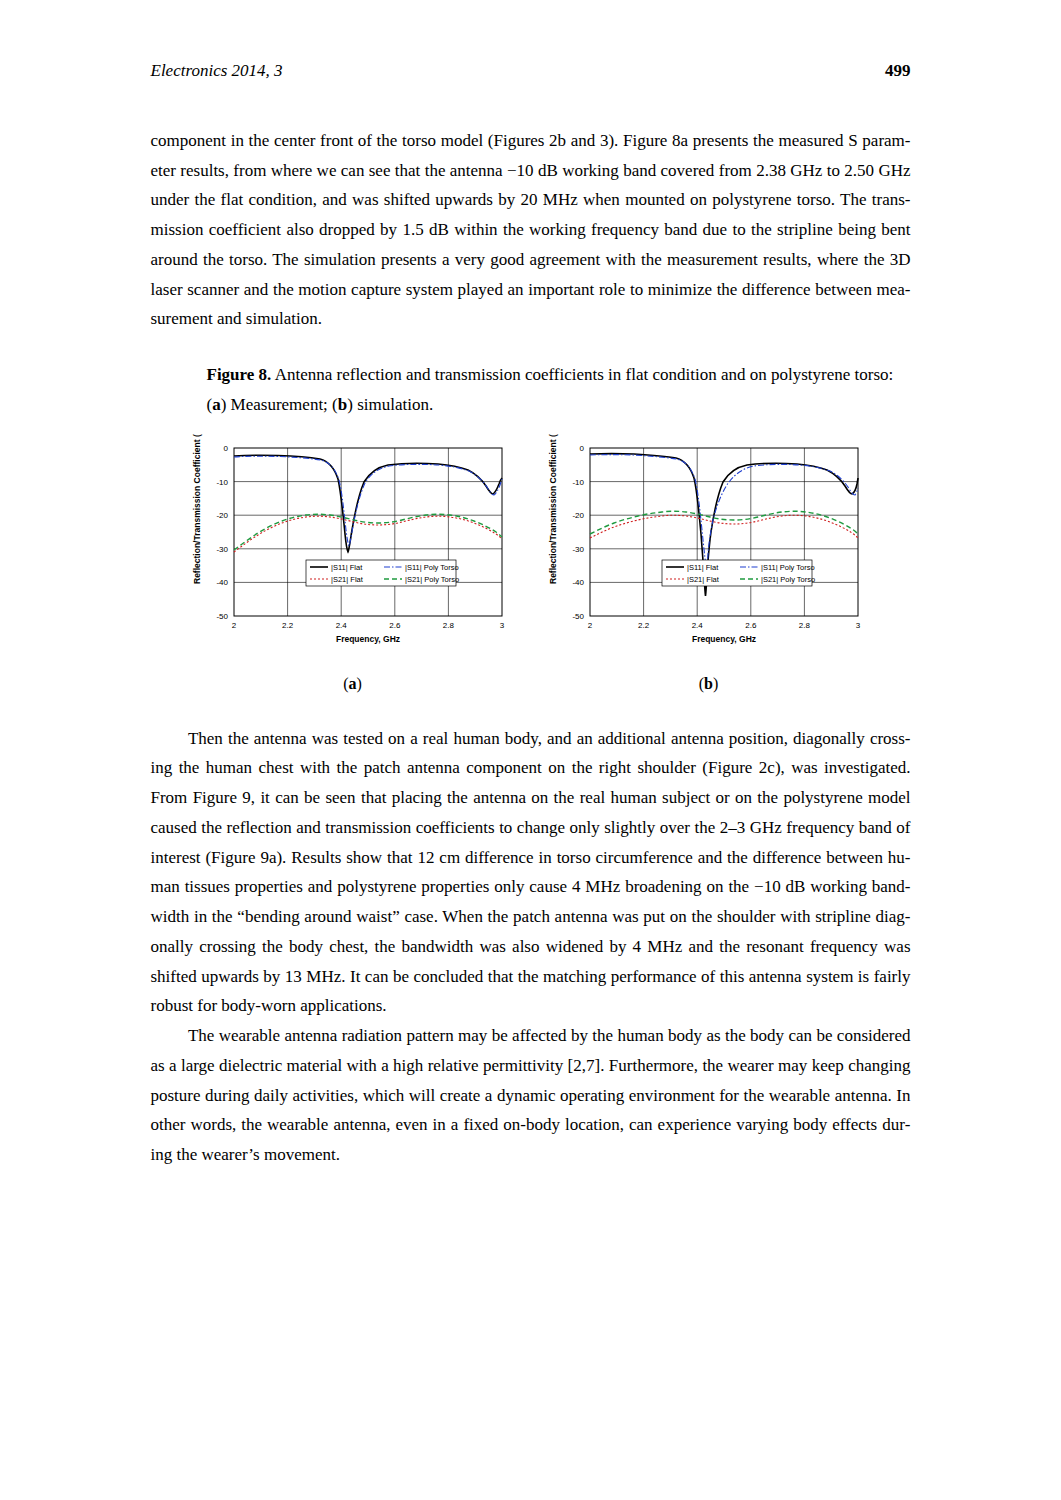Electronics 2014, 3
499
component in the center front of the torso model (Figures 2b and 3). Figure 8a presents the measured S parameter results, from where we can see that the antenna −10 dB working band covered from 2.38 GHz to 2.50 GHz under the flat condition, and was shifted upwards by 20 MHz when mounted on polystyrene torso. The transmission coefficient also dropped by 1.5 dB within the working frequency band due to the stripline being bent around the torso. The simulation presents a very good agreement with the measurement results, where the 3D laser scanner and the motion capture system played an important role to minimize the difference between measurement and simulation.
Figure 8. Antenna reflection and transmission coefficients in flat condition and on polystyrene torso: (a) Measurement; (b) simulation.
Reflection/Transmission Coefficient (dB) 0 -10 -20 -30 -40 -50 2 2.2 2.4 2.6 2.8 3 Frequency, GHz |S11| Flat |S11| Poly Torso |S21| Flat |S21| Poly Torso
(a)
Reflection/Transmission Coefficient (dB) 0 -10 -20 -30 -40 -50 2 2.2 2.4 2.6 2.8 3 Frequency, GHz |S11| Flat |S11| Poly Torso |S21| Flat |S21| Poly Torso
(b)
Then the antenna was tested on a real human body, and an additional antenna position, diagonally crossing the human chest with the patch antenna component on the right shoulder (Figure 2c), was investigated. From Figure 9, it can be seen that placing the antenna on the real human subject or on the polystyrene model caused the reflection and transmission coefficients to change only slightly over the 2–3 GHz frequency band of interest (Figure 9a). Results show that 12 cm difference in torso circumference and the difference between human tissues properties and polystyrene properties only cause 4 MHz broadening on the −10 dB working bandwidth in the “bending around waist” case. When the patch antenna was put on the shoulder with stripline diagonally crossing the body chest, the bandwidth was also widened by 4 MHz and the resonant frequency was shifted upwards by 13 MHz. It can be concluded that the matching performance of this antenna system is fairly robust for body-worn applications.
The wearable antenna radiation pattern may be affected by the human body as the body can be considered as a large dielectric material with a high relative permittivity [2,7]. Furthermore, the wearer may keep changing posture during daily activities, which will create a dynamic operating environment for the wearable antenna. In other words, the wearable antenna, even in a fixed on-body location, can experience varying body effects during the wearer’s movement.